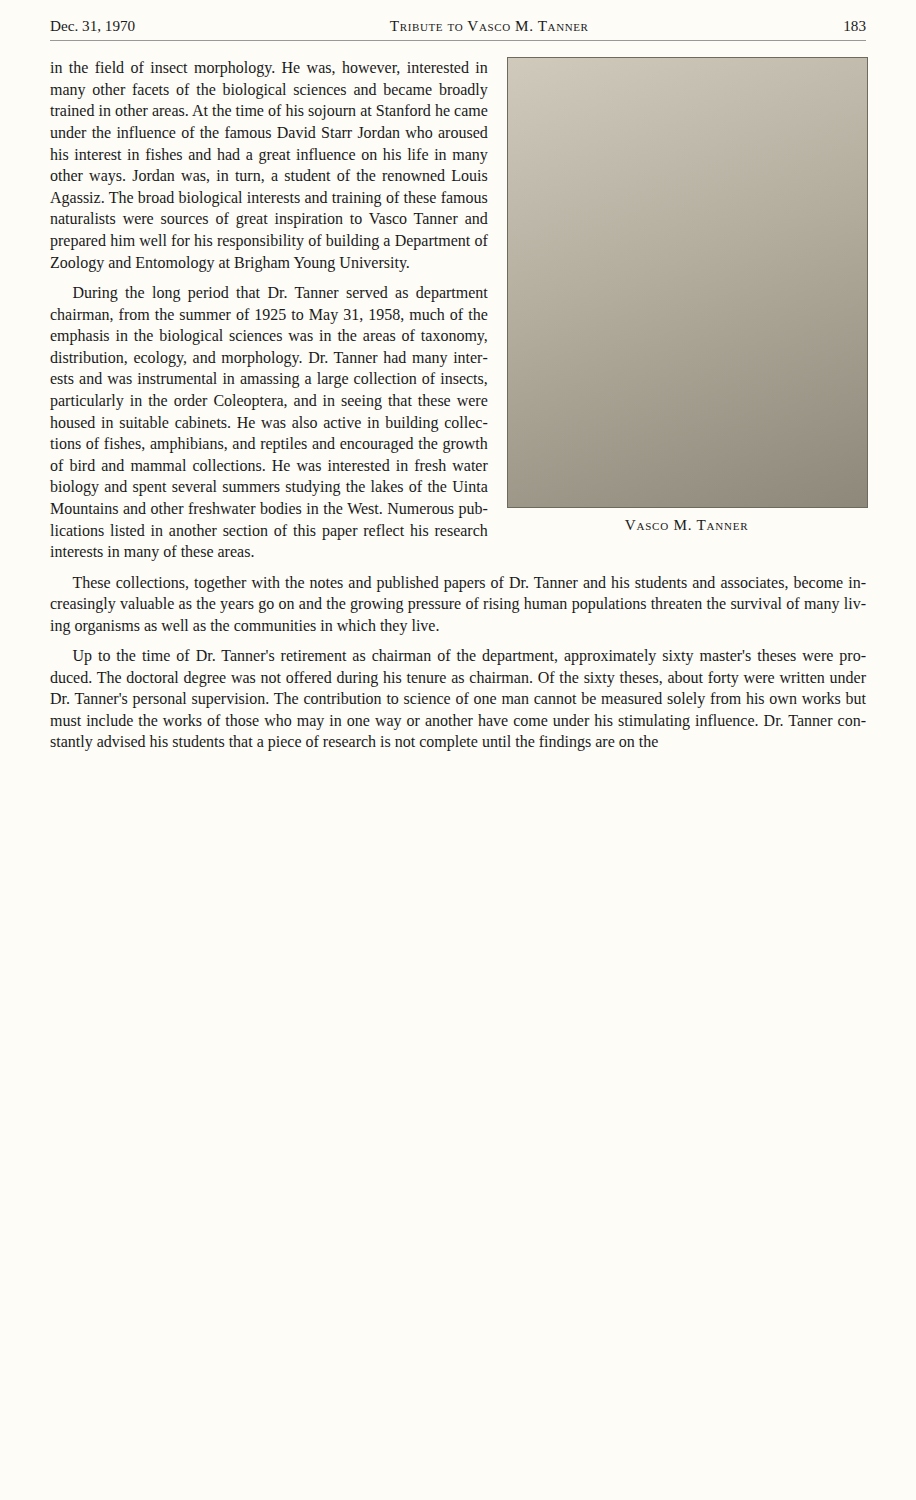Dec. 31, 1970 Tribute to Vasco M. Tanner 183
Vasco M. Tanner
in the field of insect morphology. He was, however, interested in many other facets of the biological sciences and became broadly trained in other areas. At the time of his sojourn at Stanford he came under the influence of the famous David Starr Jordan who aroused his interest in fishes and had a great influence on his life in many other ways. Jordan was, in turn, a student of the renowned Louis Agassiz. The broad biological interests and training of these famous naturalists were sources of great inspiration to Vasco Tanner and prepared him well for his responsibility of building a Department of Zoology and Entomology at Brigham Young University.
During the long period that Dr. Tanner served as department chairman, from the summer of 1925 to May 31, 1958, much of the emphasis in the biological sciences was in the areas of taxonomy, distribution, ecology, and morphology. Dr. Tanner had many interests and was instrumental in amassing a large collection of insects, particularly in the order Coleoptera, and in seeing that these were housed in suitable cabinets. He was also active in building collections of fishes, amphibians, and reptiles and encouraged the growth of bird and mammal collections. He was interested in fresh water biology and spent several summers studying the lakes of the Uinta Mountains and other freshwater bodies in the West. Numerous publications listed in another section of this paper reflect his research interests in many of these areas.
These collections, together with the notes and published papers of Dr. Tanner and his students and associates, become increasingly valuable as the years go on and the growing pressure of rising human populations threaten the survival of many living organisms as well as the communities in which they live.
Up to the time of Dr. Tanner's retirement as chairman of the department, approximately sixty master's theses were produced. The doctoral degree was not offered during his tenure as chairman. Of the sixty theses, about forty were written under Dr. Tanner's personal supervision. The contribution to science of one man cannot be measured solely from his own works but must include the works of those who may in one way or another have come under his stimulating influence. Dr. Tanner constantly advised his students that a piece of research is not complete until the findings are on the